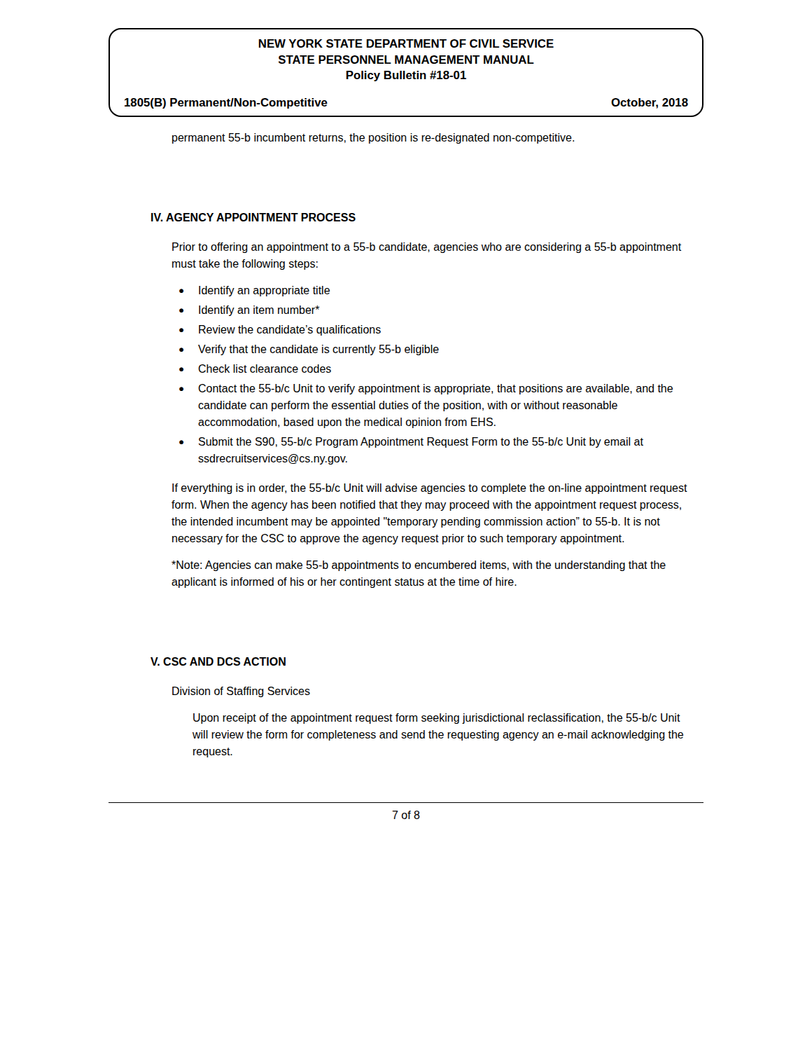NEW YORK STATE DEPARTMENT OF CIVIL SERVICE
STATE PERSONNEL MANAGEMENT MANUAL
Policy Bulletin #18-01
1805(B) Permanent/Non-Competitive October, 2018
permanent 55-b incumbent returns, the position is re-designated non-competitive.
IV. AGENCY APPOINTMENT PROCESS
Prior to offering an appointment to a 55-b candidate, agencies who are considering a 55-b appointment must take the following steps:
Identify an appropriate title
Identify an item number*
Review the candidate’s qualifications
Verify that the candidate is currently 55-b eligible
Check list clearance codes
Contact the 55-b/c Unit to verify appointment is appropriate, that positions are available, and the candidate can perform the essential duties of the position, with or without reasonable accommodation, based upon the medical opinion from EHS.
Submit the S90, 55-b/c Program Appointment Request Form to the 55-b/c Unit by email at ssdrecruitservices@cs.ny.gov.
If everything is in order, the 55-b/c Unit will advise agencies to complete the on-line appointment request form. When the agency has been notified that they may proceed with the appointment request process, the intended incumbent may be appointed "temporary pending commission action” to 55-b. It is not necessary for the CSC to approve the agency request prior to such temporary appointment.
*Note: Agencies can make 55-b appointments to encumbered items, with the understanding that the applicant is informed of his or her contingent status at the time of hire.
V. CSC AND DCS ACTION
Division of Staffing Services
Upon receipt of the appointment request form seeking jurisdictional reclassification, the 55-b/c Unit will review the form for completeness and send the requesting agency an e-mail acknowledging the request.
7 of 8